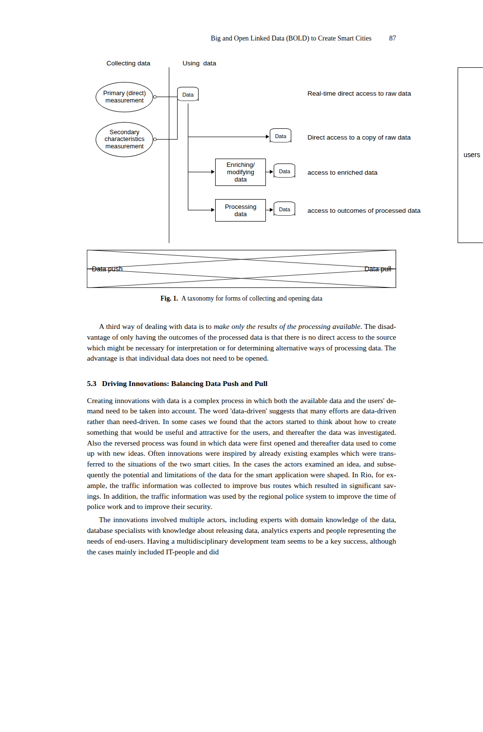Big and Open Linked Data (BOLD) to Create Smart Cities 87
Collecting data
Using data
Primary (direct)
measurement
Secondary
characteristics
measurement
Data
Data
Enriching/
modifying
data
Data
Processing
data
Data
Real-time direct access to raw data
Direct access to a copy of raw data
access to enriched data
access to outcomes of processed data
users
Data push
Data pull
Fig. 1. A taxonomy for forms of collecting and opening data
A third way of dealing with data is to make only the results of the processing available. The disadvantage of only having the outcomes of the processed data is that there is no direct access to the source which might be necessary for interpretation or for determining alternative ways of processing data. The advantage is that individual data does not need to be opened.
5.3 Driving Innovations: Balancing Data Push and Pull
Creating innovations with data is a complex process in which both the available data and the users' demand need to be taken into account. The word 'data-driven' suggests that many efforts are data-driven rather than need-driven. In some cases we found that the actors started to think about how to create something that would be useful and attractive for the users, and thereafter the data was investigated. Also the reversed process was found in which data were first opened and thereafter data used to come up with new ideas. Often innovations were inspired by already existing examples which were transferred to the situations of the two smart cities. In the cases the actors examined an idea, and subsequently the potential and limitations of the data for the smart application were shaped. In Rio, for example, the traffic information was collected to improve bus routes which resulted in significant savings. In addition, the traffic information was used by the regional police system to improve the time of police work and to improve their security.
The innovations involved multiple actors, including experts with domain knowledge of the data, database specialists with knowledge about releasing data, analytics experts and people representing the needs of end-users. Having a multidisciplinary development team seems to be a key success, although the cases mainly included IT-people and did